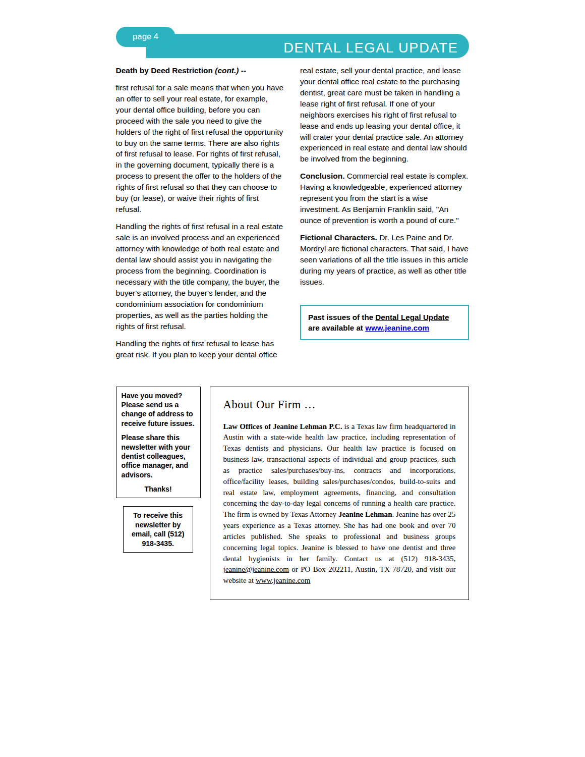DENTAL LEGAL UPDATE
page 4
Death by Deed Restriction (cont.) --
first refusal for a sale means that when you have an offer to sell your real estate, for example, your dental office building, before you can proceed with the sale you need to give the holders of the right of first refusal the opportunity to buy on the same terms. There are also rights of first refusal to lease. For rights of first refusal, in the governing document, typically there is a process to present the offer to the holders of the rights of first refusal so that they can choose to buy (or lease), or waive their rights of first refusal.
Handling the rights of first refusal in a real estate sale is an involved process and an experienced attorney with knowledge of both real estate and dental law should assist you in navigating the process from the beginning. Coordination is necessary with the title company, the buyer, the buyer's attorney, the buyer's lender, and the condominium association for condominium properties, as well as the parties holding the rights of first refusal.
Handling the rights of first refusal to lease has great risk. If you plan to keep your dental office
real estate, sell your dental practice, and lease your dental office real estate to the purchasing dentist, great care must be taken in handling a lease right of first refusal. If one of your neighbors exercises his right of first refusal to lease and ends up leasing your dental office, it will crater your dental practice sale. An attorney experienced in real estate and dental law should be involved from the beginning.
Conclusion. Commercial real estate is complex. Having a knowledgeable, experienced attorney represent you from the start is a wise investment. As Benjamin Franklin said, "An ounce of prevention is worth a pound of cure."
Fictional Characters. Dr. Les Paine and Dr. Mordryl are fictional characters. That said, I have seen variations of all the title issues in this article during my years of practice, as well as other title issues.
Past issues of the Dental Legal Update are available at www.jeanine.com
Have you moved? Please send us a change of address to receive future issues.
Please share this newsletter with your dentist colleagues, office manager, and advisors.
Thanks!
To receive this newsletter by email, call (512) 918-3435.
About Our Firm …
Law Offices of Jeanine Lehman P.C. is a Texas law firm headquartered in Austin with a state-wide health law practice, including representation of Texas dentists and physicians. Our health law practice is focused on business law, transactional aspects of individual and group practices, such as practice sales/purchases/buy-ins, contracts and incorporations, office/facility leases, building sales/purchases/condos, build-to-suits and real estate law, employment agreements, financing, and consultation concerning the day-to-day legal concerns of running a health care practice. The firm is owned by Texas Attorney Jeanine Lehman. Jeanine has over 25 years experience as a Texas attorney. She has had one book and over 70 articles published. She speaks to professional and business groups concerning legal topics. Jeanine is blessed to have one dentist and three dental hygienists in her family. Contact us at (512) 918-3435, jeanine@jeanine.com or PO Box 202211, Austin, TX 78720, and visit our website at www.jeanine.com